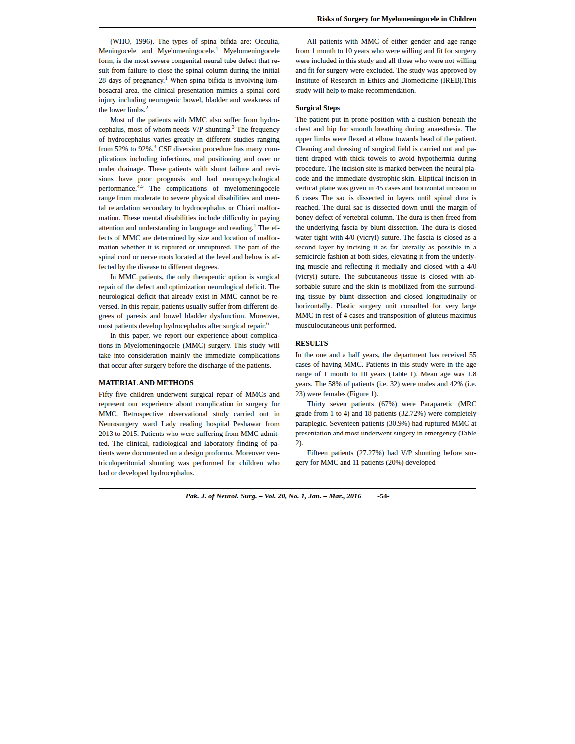Risks of Surgery for Myelomeningocele in Children
(WHO, 1996). The types of spina bifida are: Occulta, Meningocele and Myelomeningocele.1 Myelomeningocele form, is the most severe congenital neural tube defect that result from failure to close the spinal column during the initial 28 days of pregnancy.1 When spina bifida is involving lumbosacral area, the clinical presentation mimics a spinal cord injury including neurogenic bowel, bladder and weakness of the lower limbs.2
Most of the patients with MMC also suffer from hydrocephalus, most of whom needs V/P shunting.3 The frequency of hydrocephalus varies greatly in different studies ranging from 52% to 92%.3 CSF diversion procedure has many complications including infections, mal positioning and over or under drainage. These patients with shunt failure and revisions have poor prognosis and bad neuropsychological performance.4,5 The complications of myelomeningocele range from moderate to severe physical disabilities and mental retardation secondary to hydrocephalus or Chiari malformation. These mental disabilities include difficulty in paying attention and understanding in language and reading.1 The effects of MMC are determined by size and location of malformation whether it is ruptured or unruptured. The part of the spinal cord or nerve roots located at the level and below is affected by the disease to different degrees.
In MMC patients, the only therapeutic option is surgical repair of the defect and optimization neurological deficit. The neurological deficit that already exist in MMC cannot be reversed. In this repair, patients usually suffer from different degrees of paresis and bowel bladder dysfunction. Moreover, most patients develop hydrocephalus after surgical repair.6
In this paper, we report our experience about complications in Myelomeningocele (MMC) surgery. This study will take into consideration mainly the immediate complications that occur after surgery before the discharge of the patients.
MATERIAL AND METHODS
Fifty five children underwent surgical repair of MMCs and represent our experience about complication in surgery for MMC. Retrospective observational study carried out in Neurosurgery ward Lady reading hospital Peshawar from 2013 to 2015. Patients who were suffering from MMC admitted. The clinical, radiological and laboratory finding of patients were documented on a design proforma. Moreover ventriculoperitonial shunting was performed for children who had or developed hydrocephalus.
All patients with MMC of either gender and age range from 1 month to 10 years who were willing and fit for surgery were included in this study and all those who were not willing and fit for surgery were excluded. The study was approved by Institute of Research in Ethics and Biomedicine (IREB).This study will help to make recommendation.
Surgical Steps
The patient put in prone position with a cushion beneath the chest and hip for smooth breathing during anaesthesia. The upper limbs were flexed at elbow towards head of the patient. Cleaning and dressing of surgical field is carried out and patient draped with thick towels to avoid hypothermia during procedure. The incision site is marked between the neural placode and the immediate dystrophic skin. Eliptical incision in vertical plane was given in 45 cases and horizontal incision in 6 cases The sac is dissected in layers until spinal dura is reached. The dural sac is dissected down until the margin of boney defect of vertebral column. The dura is then freed from the underlying fascia by blunt dissection. The dura is closed water tight with 4/0 (vicryl) suture. The fascia is closed as a second layer by incising it as far laterally as possible in a semicircle fashion at both sides, elevating it from the underlying muscle and reflecting it medially and closed with a 4/0 (vicryl) suture. The subcutaneous tissue is closed with absorbable suture and the skin is mobilized from the surrounding tissue by blunt dissection and closed longitudinally or horizontally. Plastic surgery unit consulted for very large MMC in rest of 4 cases and transposition of gluteus maximus musculocutaneous unit performed.
RESULTS
In the one and a half years, the department has received 55 cases of having MMC. Patients in this study were in the age range of 1 month to 10 years (Table 1). Mean age was 1.8 years. The 58% of patients (i.e. 32) were males and 42% (i.e. 23) were females (Figure 1).
Thirty seven patients (67%) were Paraparetic (MRC grade from 1 to 4) and 18 patients (32.72%) were completely paraplegic. Seventeen patients (30.9%) had ruptured MMC at presentation and most underwent surgery in emergency (Table 2).
Fifteen patients (27.27%) had V/P shunting before surgery for MMC and 11 patients (20%) developed
Pak. J. of Neurol. Surg. – Vol. 20, No. 1, Jan. – Mar., 2016-54-